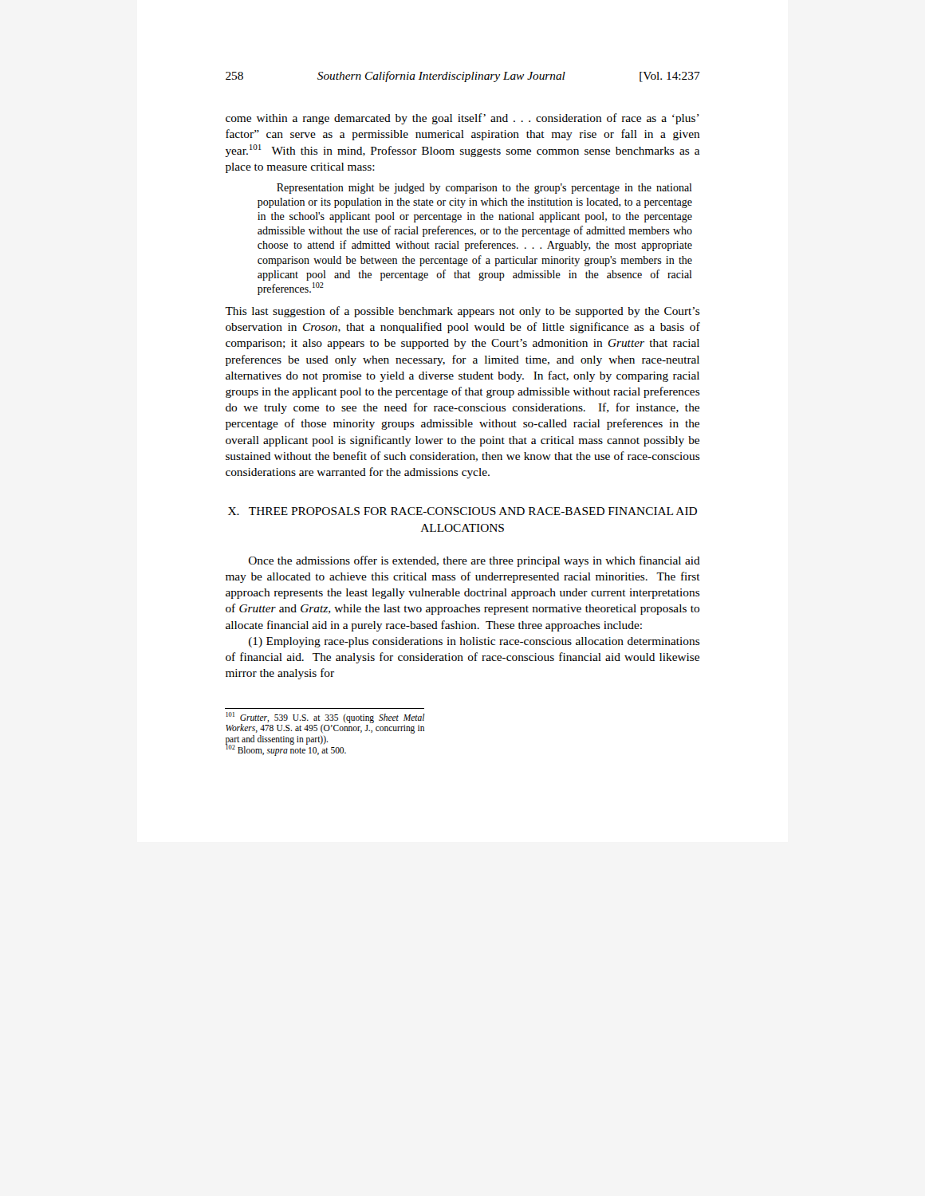258 Southern California Interdisciplinary Law Journal [Vol. 14:237
come within a range demarcated by the goal itself’ and . . . consideration of race as a ‘plus’ factor” can serve as a permissible numerical aspiration that may rise or fall in a given year.101 With this in mind, Professor Bloom suggests some common sense benchmarks as a place to measure critical mass:
Representation might be judged by comparison to the group's percentage in the national population or its population in the state or city in which the institution is located, to a percentage in the school's applicant pool or percentage in the national applicant pool, to the percentage admissible without the use of racial preferences, or to the percentage of admitted members who choose to attend if admitted without racial preferences. . . . Arguably, the most appropriate comparison would be between the percentage of a particular minority group's members in the applicant pool and the percentage of that group admissible in the absence of racial preferences.102
This last suggestion of a possible benchmark appears not only to be supported by the Court’s observation in Croson, that a nonqualified pool would be of little significance as a basis of comparison; it also appears to be supported by the Court’s admonition in Grutter that racial preferences be used only when necessary, for a limited time, and only when race-neutral alternatives do not promise to yield a diverse student body. In fact, only by comparing racial groups in the applicant pool to the percentage of that group admissible without racial preferences do we truly come to see the need for race-conscious considerations. If, for instance, the percentage of those minority groups admissible without so-called racial preferences in the overall applicant pool is significantly lower to the point that a critical mass cannot possibly be sustained without the benefit of such consideration, then we know that the use of race-conscious considerations are warranted for the admissions cycle.
X. THREE PROPOSALS FOR RACE-CONSCIOUS AND RACE-BASED FINANCIAL AID ALLOCATIONS
Once the admissions offer is extended, there are three principal ways in which financial aid may be allocated to achieve this critical mass of underrepresented racial minorities. The first approach represents the least legally vulnerable doctrinal approach under current interpretations of Grutter and Gratz, while the last two approaches represent normative theoretical proposals to allocate financial aid in a purely race-based fashion. These three approaches include:
(1) Employing race-plus considerations in holistic race-conscious allocation determinations of financial aid. The analysis for consideration of race-conscious financial aid would likewise mirror the analysis for
101 Grutter, 539 U.S. at 335 (quoting Sheet Metal Workers, 478 U.S. at 495 (O’Connor, J., concurring in part and dissenting in part)).
102 Bloom, supra note 10, at 500.